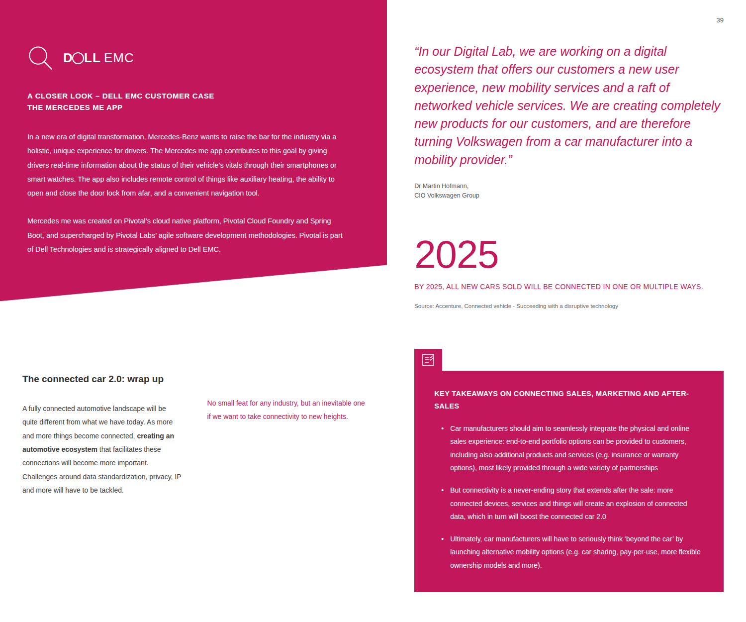39
D ​ LL EMC
A closer look – Dell EMC customer case
The Mercedes me app
In a new era of digital transformation, Mercedes-Benz wants to raise the bar for the industry via a holistic, unique experience for drivers. The Mercedes me app contributes to this goal by giving drivers real-time information about the status of their vehicle’s vitals through their smartphones or smart watches. The app also includes remote control of things like auxiliary heating, the ability to open and close the door lock from afar, and a convenient navigation tool.
Mercedes me was created on Pivotal’s cloud native platform, Pivotal Cloud Foundry and Spring Boot, and supercharged by Pivotal Labs’ agile software development methodologies. Pivotal is part of Dell Technologies and is strategically aligned to Dell EMC.
“In our Digital Lab, we are working on a digital ecosystem that offers our customers a new user experience, new mobility services and a raft of networked vehicle services. We are creating completely new products for our customers, and are therefore turning Volkswagen from a car manufacturer into a mobility provider.”
Dr Martin Hofmann,
CIO Volkswagen Group
2025
By 2025, all new cars sold will be connected in one or multiple ways.
Source: Accenture, Connected vehicle - Succeeding with a disruptive technology
The connected car 2.0: wrap up
A fully connected automotive landscape will be quite different from what we have today. As more and more things become connected, creating an automotive ecosystem that facilitates these connections will become more important. Challenges around data standardization, privacy, IP and more will have to be tackled.
No small feat for any industry, but an inevitable one if we want to take connectivity to new heights.
Key takeaways on connecting sales, marketing and after-sales
Car manufacturers should aim to seamlessly integrate the physical and online sales experience: end-to-end portfolio options can be provided to customers, including also additional products and services (e.g. insurance or warranty options), most likely provided through a wide variety of partnerships
But connectivity is a never-ending story that extends after the sale: more connected devices, services and things will create an explosion of connected data, which in turn will boost the connected car 2.0
Ultimately, car manufacturers will have to seriously think ‘beyond the car’ by launching alternative mobility options (e.g. car sharing, pay-per-use, more flexible ownership models and more).